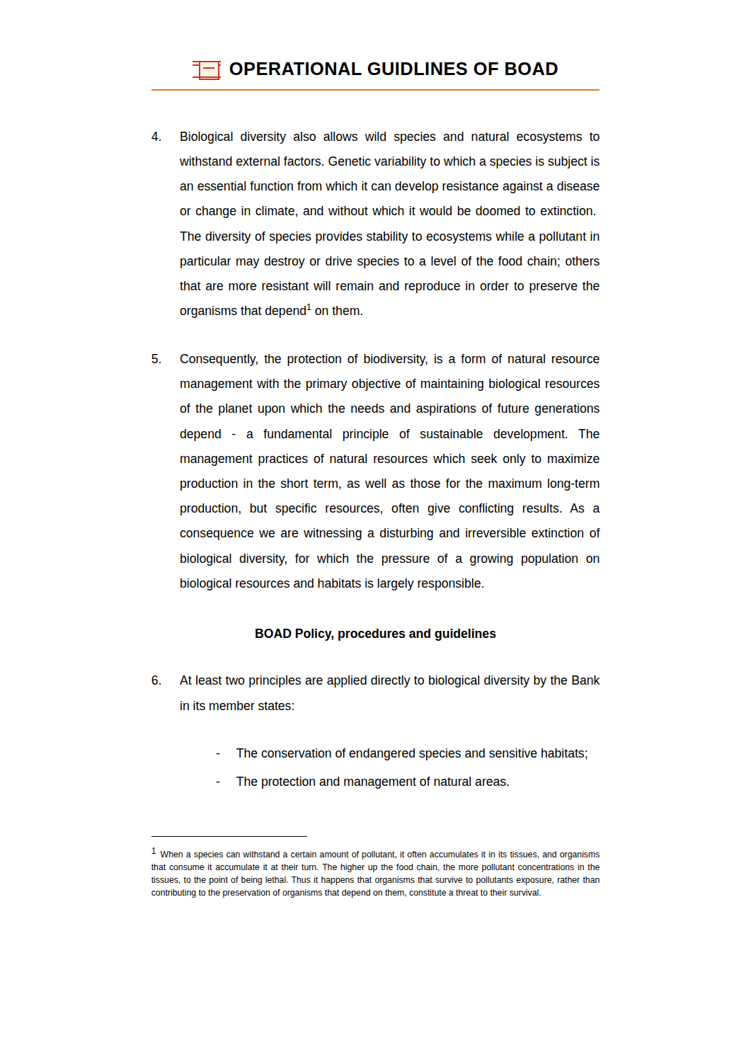OPERATIONAL GUIDLINES OF BOAD
Biological diversity also allows wild species and natural ecosystems to withstand external factors. Genetic variability to which a species is subject is an essential function from which it can develop resistance against a disease or change in climate, and without which it would be doomed to extinction. The diversity of species provides stability to ecosystems while a pollutant in particular may destroy or drive species to a level of the food chain; others that are more resistant will remain and reproduce in order to preserve the organisms that depend1 on them.
Consequently, the protection of biodiversity, is a form of natural resource management with the primary objective of maintaining biological resources of the planet upon which the needs and aspirations of future generations depend - a fundamental principle of sustainable development. The management practices of natural resources which seek only to maximize production in the short term, as well as those for the maximum long-term production, but specific resources, often give conflicting results. As a consequence we are witnessing a disturbing and irreversible extinction of biological diversity, for which the pressure of a growing population on biological resources and habitats is largely responsible.
BOAD Policy, procedures and guidelines
At least two principles are applied directly to biological diversity by the Bank in its member states:
The conservation of endangered species and sensitive habitats;
The protection and management of natural areas.
1 When a species can withstand a certain amount of pollutant, it often accumulates it in its tissues, and organisms that consume it accumulate it at their turn. The higher up the food chain, the more pollutant concentrations in the tissues, to the point of being lethal. Thus it happens that organisms that survive to pollutants exposure, rather than contributing to the preservation of organisms that depend on them, constitute a threat to their survival.